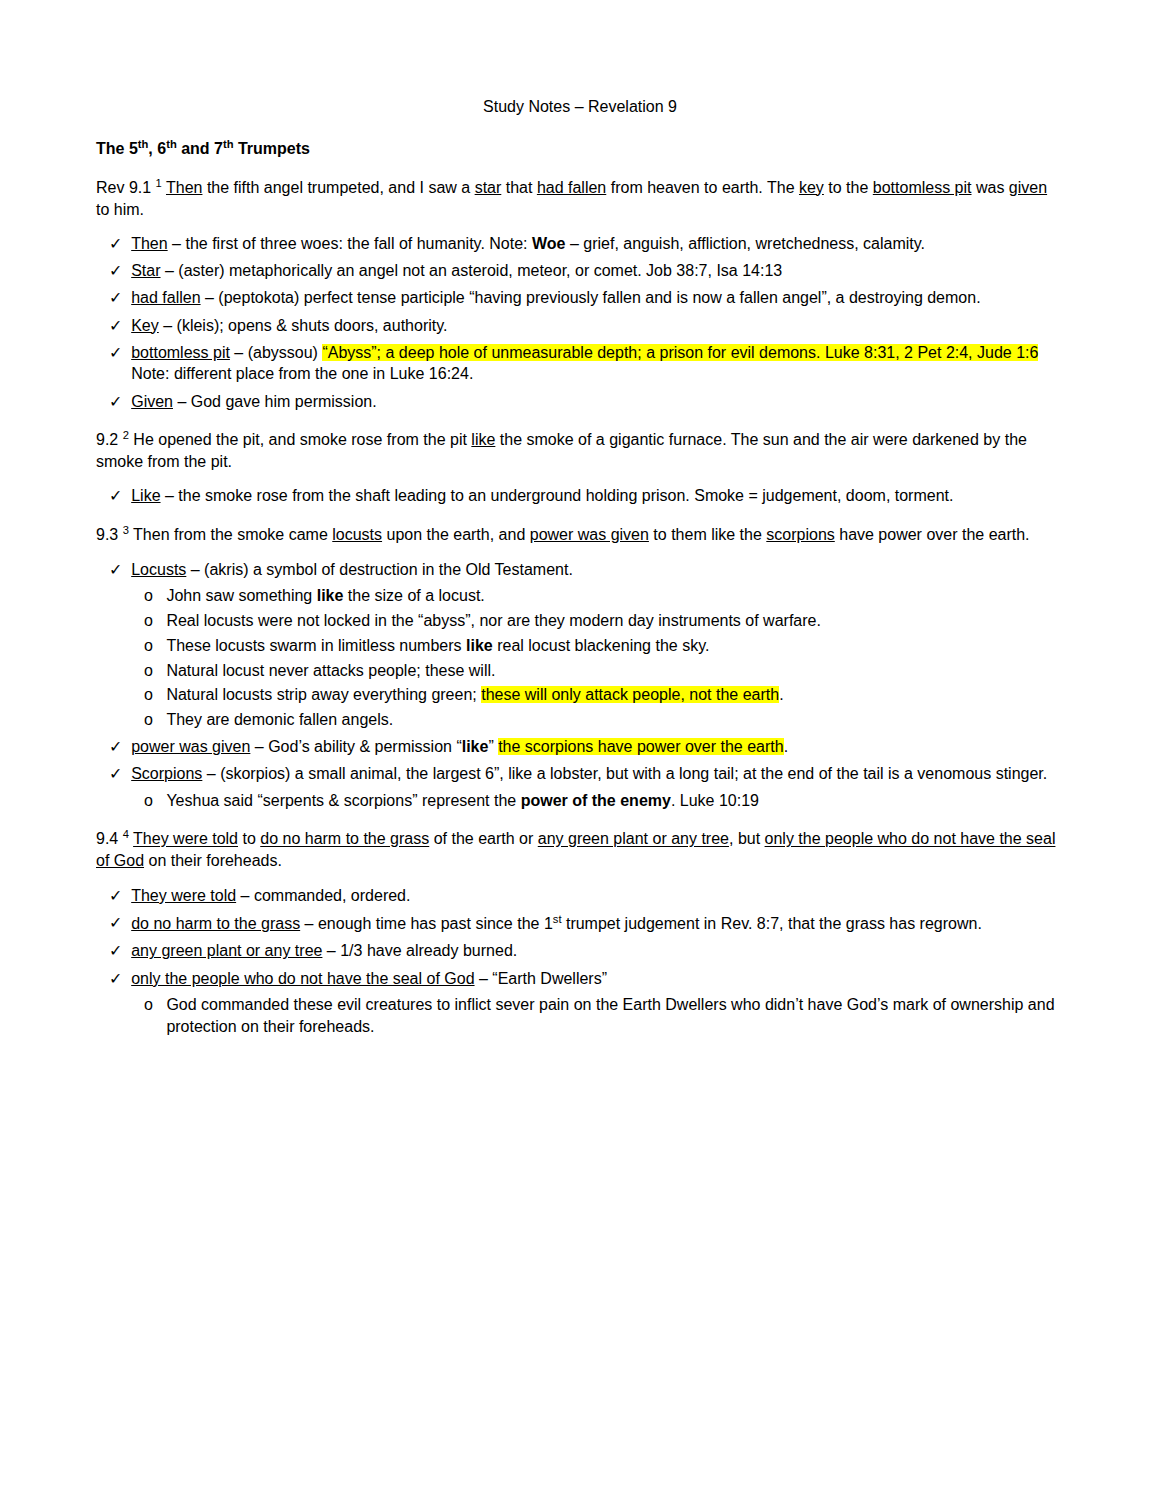Study Notes – Revelation 9
The 5th, 6th and 7th Trumpets
Rev 9.1 1 Then the fifth angel trumpeted, and I saw a star that had fallen from heaven to earth. The key to the bottomless pit was given to him.
Then – the first of three woes: the fall of humanity. Note: Woe – grief, anguish, affliction, wretchedness, calamity.
Star – (aster) metaphorically an angel not an asteroid, meteor, or comet. Job 38:7, Isa 14:13
had fallen – (peptokota) perfect tense participle “having previously fallen and is now a fallen angel”, a destroying demon.
Key – (kleis); opens & shuts doors, authority.
bottomless pit – (abyssou) “Abyss”; a deep hole of unmeasurable depth; a prison for evil demons. Luke 8:31, 2 Pet 2:4, Jude 1:6 Note: different place from the one in Luke 16:24.
Given – God gave him permission.
9.2 2 He opened the pit, and smoke rose from the pit like the smoke of a gigantic furnace. The sun and the air were darkened by the smoke from the pit.
Like – the smoke rose from the shaft leading to an underground holding prison. Smoke = judgement, doom, torment.
9.3 3 Then from the smoke came locusts upon the earth, and power was given to them like the scorpions have power over the earth.
Locusts – (akris) a symbol of destruction in the Old Testament.
John saw something like the size of a locust.
Real locusts were not locked in the “abyss”, nor are they modern day instruments of warfare.
These locusts swarm in limitless numbers like real locust blackening the sky.
Natural locust never attacks people; these will.
Natural locusts strip away everything green; these will only attack people, not the earth.
They are demonic fallen angels.
power was given – God’s ability & permission “like” the scorpions have power over the earth.
Scorpions – (skorpios) a small animal, the largest 6”, like a lobster, but with a long tail; at the end of the tail is a venomous stinger.
Yeshua said “serpents & scorpions” represent the power of the enemy. Luke 10:19
9.4 4 They were told to do no harm to the grass of the earth or any green plant or any tree, but only the people who do not have the seal of God on their foreheads.
They were told – commanded, ordered.
do no harm to the grass – enough time has past since the 1st trumpet judgement in Rev. 8:7, that the grass has regrown.
any green plant or any tree – 1/3 have already burned.
only the people who do not have the seal of God – “Earth Dwellers”
God commanded these evil creatures to inflict sever pain on the Earth Dwellers who didn’t have God’s mark of ownership and protection on their foreheads.